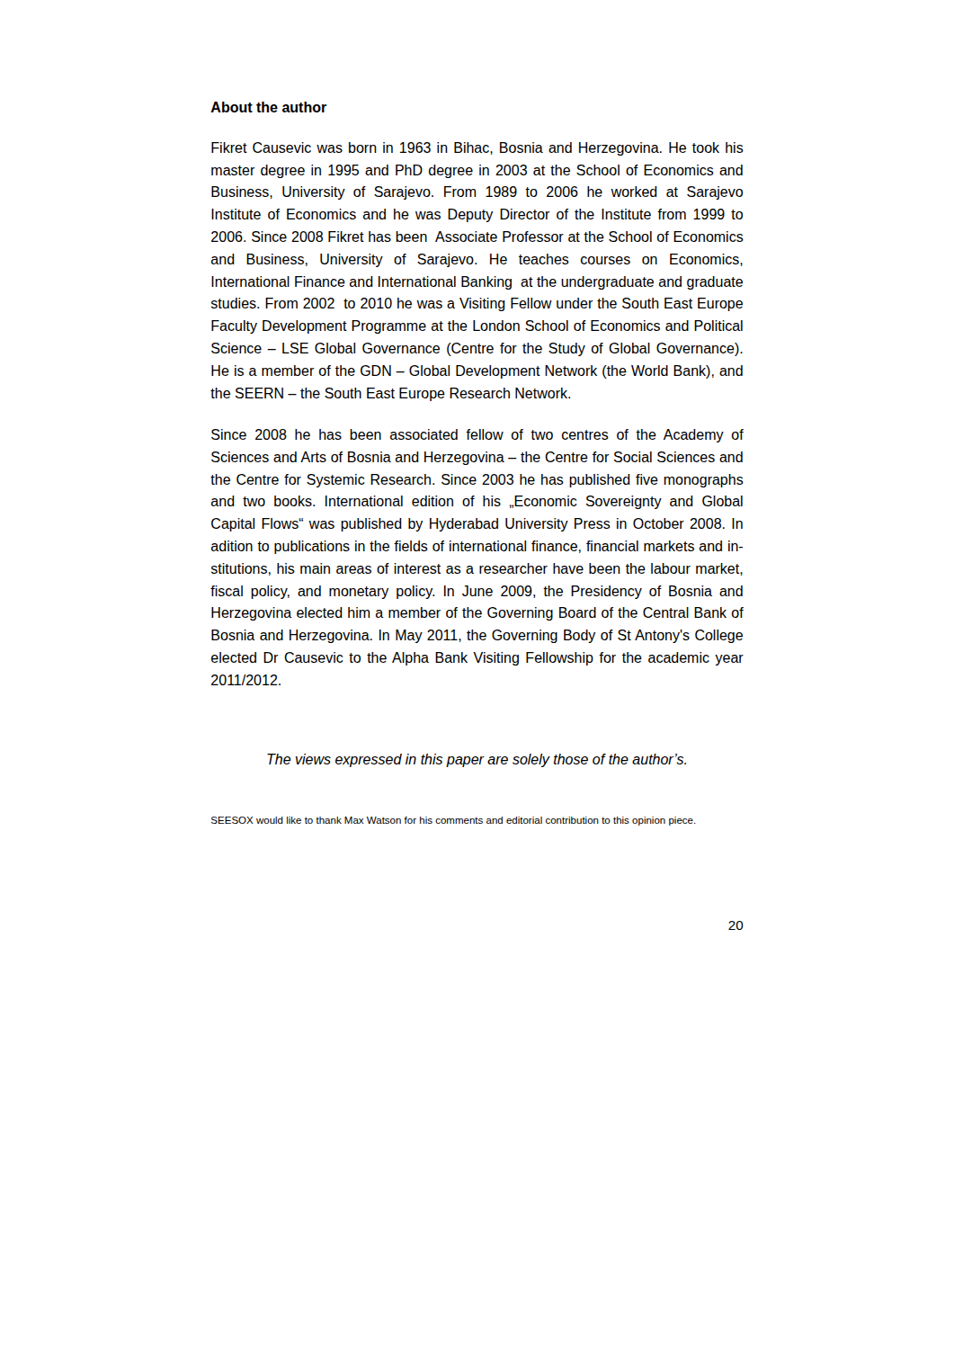About the author
Fikret Causevic was born in 1963 in Bihac, Bosnia and Herzegovina. He took his master degree in 1995 and PhD degree in 2003 at the School of Economics and Business, University of Sarajevo. From 1989 to 2006 he worked at Sarajevo Institute of Economics and he was Deputy Director of the Institute from 1999 to 2006. Since 2008 Fikret has been Associate Professor at the School of Economics and Business, University of Sarajevo. He teaches courses on Economics, International Finance and International Banking at the undergraduate and graduate studies. From 2002 to 2010 he was a Visiting Fellow under the South East Europe Faculty Development Programme at the London School of Economics and Political Science – LSE Global Governance (Centre for the Study of Global Governance). He is a member of the GDN – Global Development Network (the World Bank), and the SEERN – the South East Europe Research Network.
Since 2008 he has been associated fellow of two centres of the Academy of Sciences and Arts of Bosnia and Herzegovina – the Centre for Social Sciences and the Centre for Systemic Research. Since 2003 he has published five monographs and two books. International edition of his „Economic Sovereignty and Global Capital Flows“ was published by Hyderabad University Press in October 2008. In adition to publications in the fields of international finance, financial markets and institutions, his main areas of interest as a researcher have been the labour market, fiscal policy, and monetary policy. In June 2009, the Presidency of Bosnia and Herzegovina elected him a member of the Governing Board of the Central Bank of Bosnia and Herzegovina. In May 2011, the Governing Body of St Antony's College elected Dr Causevic to the Alpha Bank Visiting Fellowship for the academic year 2011/2012.
The views expressed in this paper are solely those of the author’s.
SEESOX would like to thank Max Watson for his comments and editorial contribution to this opinion piece.
20